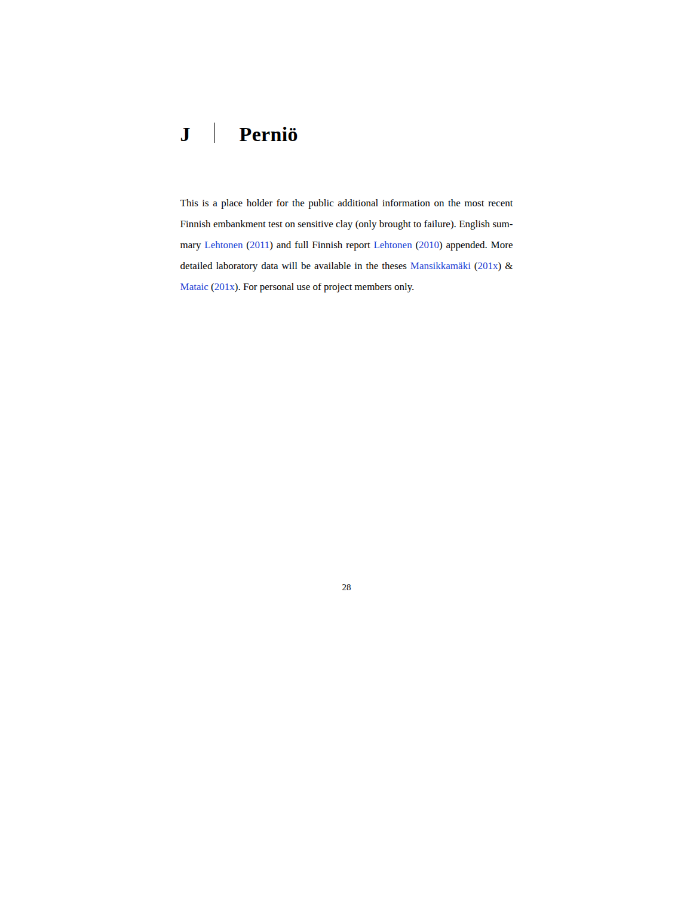J Perniö
This is a place holder for the public additional information on the most recent Finnish embankment test on sensitive clay (only brought to failure). English summary Lehtonen (2011) and full Finnish report Lehtonen (2010) appended. More detailed laboratory data will be available in the theses Mansikkamäki (201x) & Mataic (201x). For personal use of project members only.
28